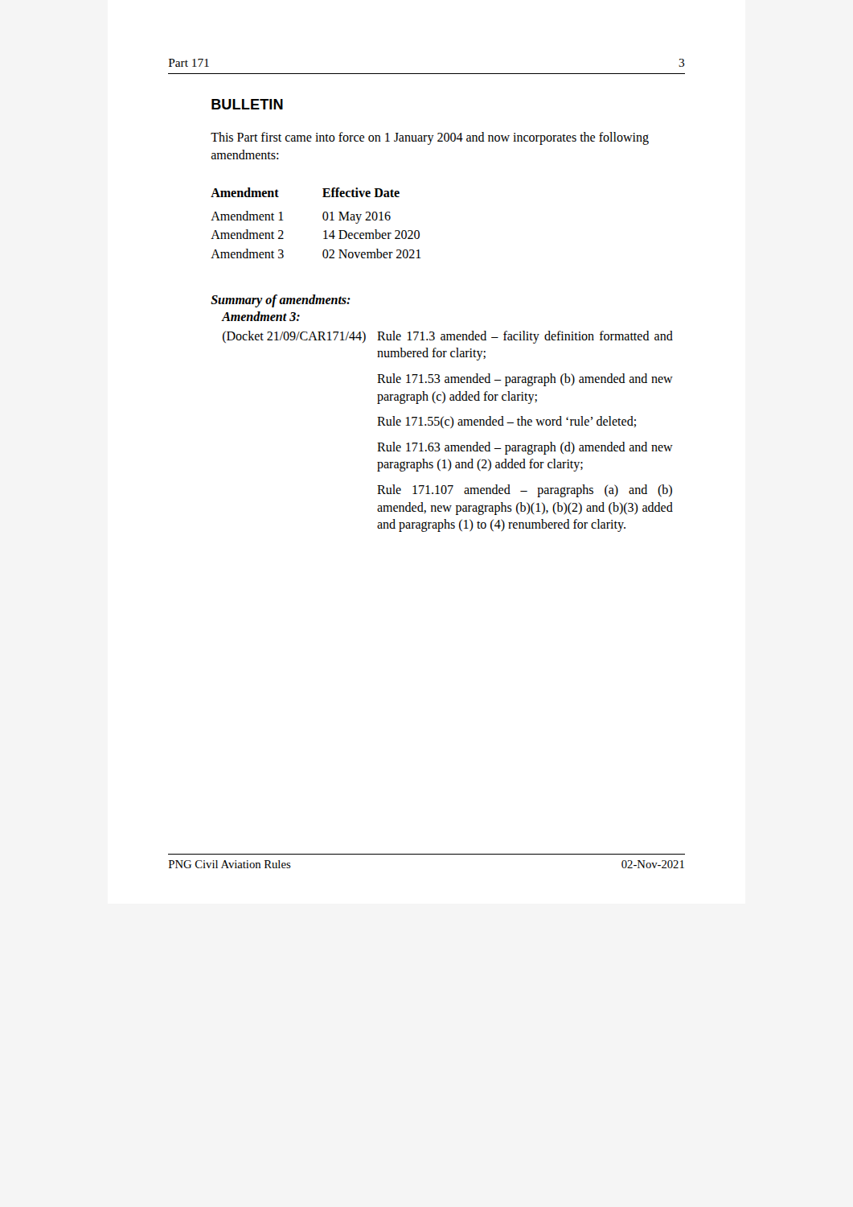Part 171
3
BULLETIN
This Part first came into force on 1 January 2004 and now incorporates the following amendments:
| Amendment | Effective Date |
| --- | --- |
| Amendment 1 | 01 May 2016 |
| Amendment 2 | 14 December 2020 |
| Amendment 3 | 02 November 2021 |
Summary of amendments:
Amendment 3:
| (Docket 21/09/CAR171/44) | Rule 171.3 amended – facility definition formatted and numbered for clarity; Rule 171.53 amended – paragraph (b) amended and new paragraph (c) added for clarity; Rule 171.55(c) amended – the word ‘rule’ deleted; Rule 171.63 amended – paragraph (d) amended and new paragraphs (1) and (2) added for clarity; Rule 171.107 amended – paragraphs (a) and (b) amended, new paragraphs (b)(1), (b)(2) and (b)(3) added and paragraphs (1) to (4) renumbered for clarity. |
PNG Civil Aviation Rules
02-Nov-2021